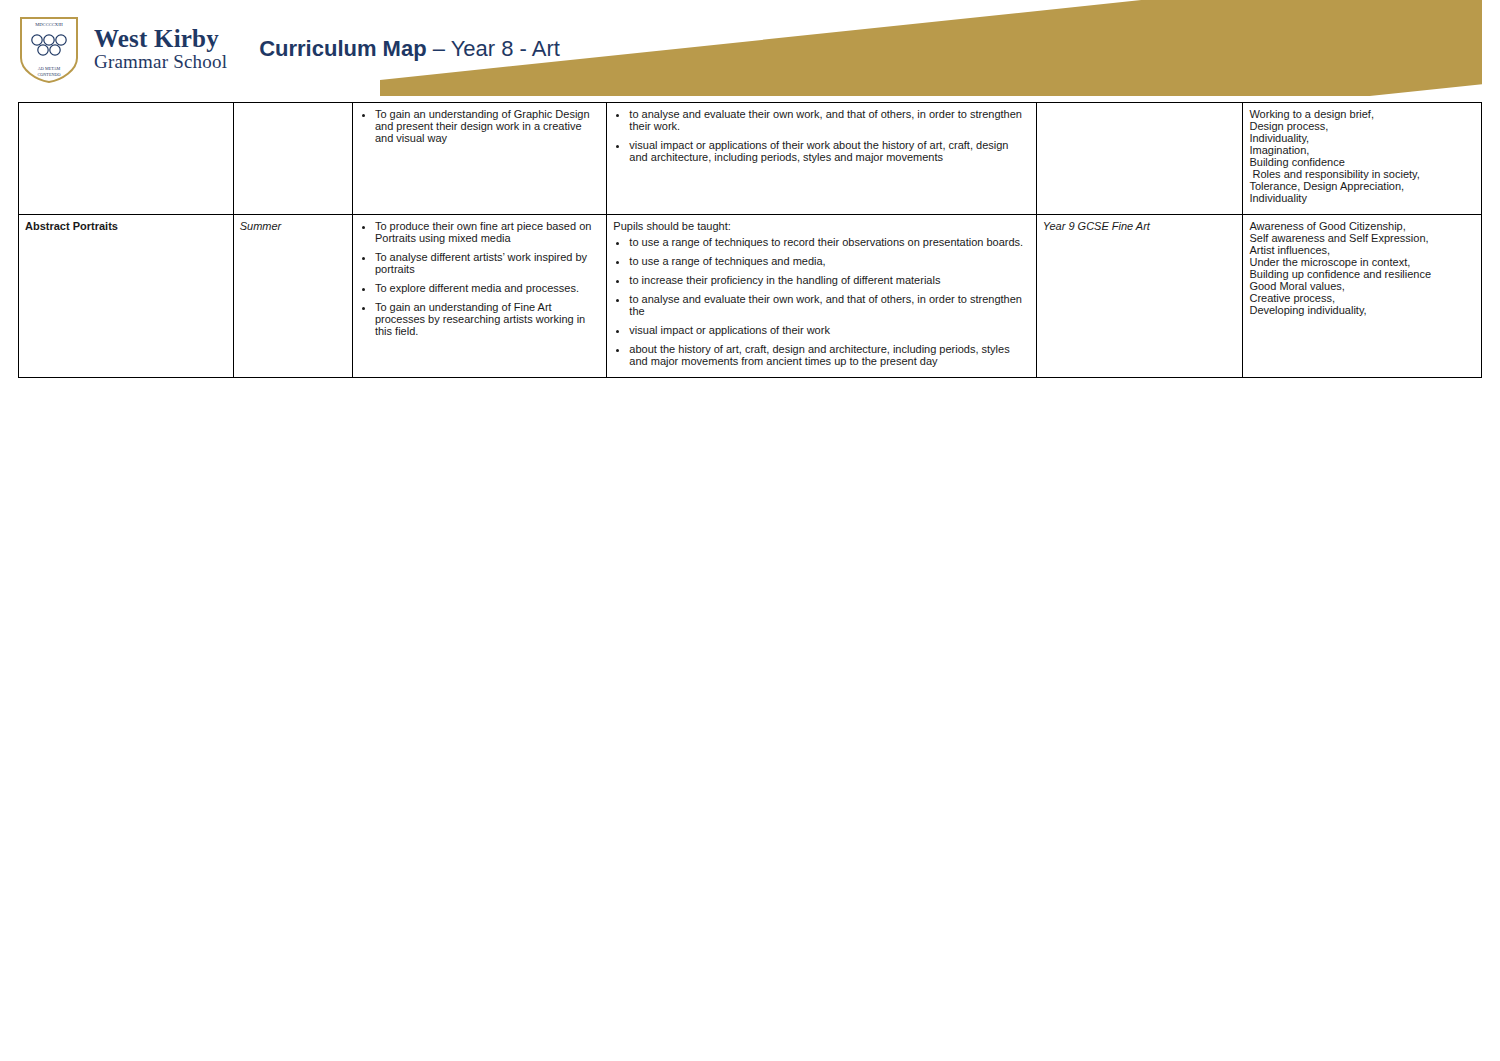MDCCCCXIII AD METAM CONTENDO
West Kirby
Grammar School
Curriculum Map – Year 8 - Art
| | | To gain an understanding of Graphic Design and present their design work in a creative and visual way | to analyse and evaluate their own work, and that of others, in order to strengthen their work. visual impact or applications of their work about the history of art, craft, design and architecture, including periods, styles and major movements | | Working to a design brief, Design process, Individuality, Imagination, Building confidence Roles and responsibility in society, Tolerance, Design Appreciation, Individuality |
| Abstract Portraits | Summer | To produce their own fine art piece based on Portraits using mixed media To analyse different artists’ work inspired by portraits To explore different media and processes. To gain an understanding of Fine Art processes by researching artists working in this field. | Pupils should be taught: to use a range of techniques to record their observations on presentation boards. to use a range of techniques and media, to increase their proficiency in the handling of different materials to analyse and evaluate their own work, and that of others, in order to strengthen the visual impact or applications of their work about the history of art, craft, design and architecture, including periods, styles and major movements from ancient times up to the present day | Year 9 GCSE Fine Art | Awareness of Good Citizenship, Self awareness and Self Expression, Artist influences, Under the microscope in context, Building up confidence and resilience Good Moral values, Creative process, Developing individuality, |